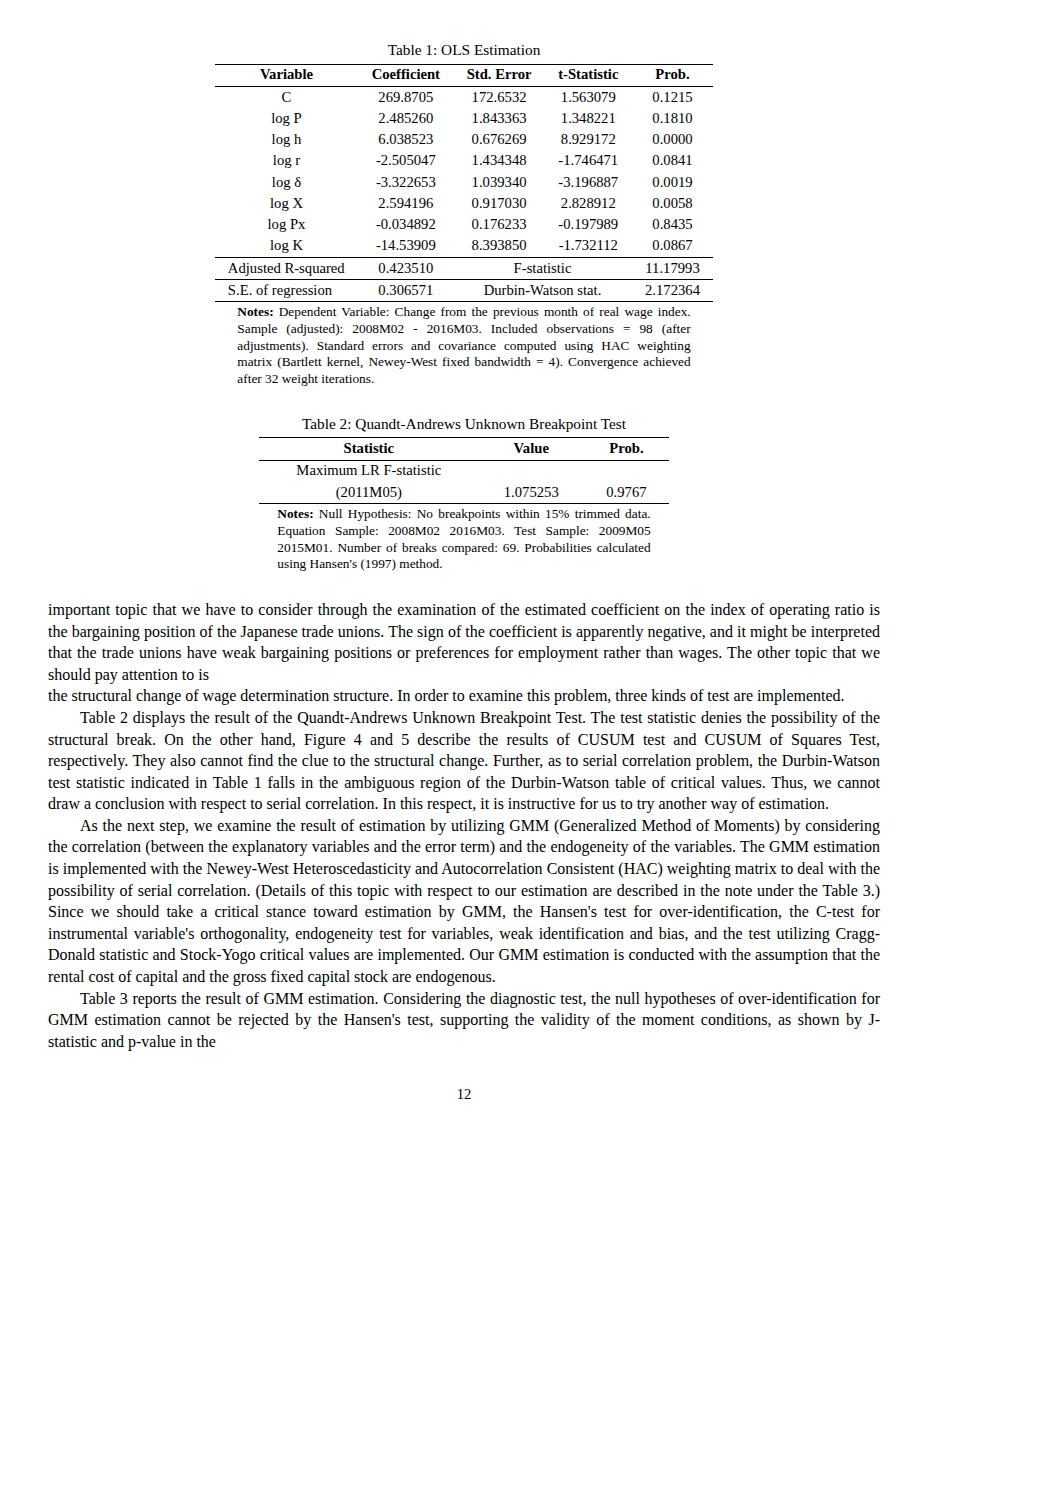Table 1: OLS Estimation
| Variable | Coefficient | Std. Error | t-Statistic | Prob. |
| --- | --- | --- | --- | --- |
| C | 269.8705 | 172.6532 | 1.563079 | 0.1215 |
| log P | 2.485260 | 1.843363 | 1.348221 | 0.1810 |
| log h | 6.038523 | 0.676269 | 8.929172 | 0.0000 |
| log r | -2.505047 | 1.434348 | -1.746471 | 0.0841 |
| log δ | -3.322653 | 1.039340 | -3.196887 | 0.0019 |
| log X | 2.594196 | 0.917030 | 2.828912 | 0.0058 |
| log Px | -0.034892 | 0.176233 | -0.197989 | 0.8435 |
| log K | -14.53909 | 8.393850 | -1.732112 | 0.0867 |
| Adjusted R-squared | 0.423510 | F-statistic | 11.17993 |
| S.E. of regression | 0.306571 | Durbin-Watson stat. | 2.172364 |
Notes: Dependent Variable: Change from the previous month of real wage index. Sample (adjusted): 2008M02 - 2016M03. Included observations = 98 (after adjustments). Standard errors and covariance computed using HAC weighting matrix (Bartlett kernel, Newey-West fixed bandwidth = 4). Convergence achieved after 32 weight iterations.
Table 2: Quandt-Andrews Unknown Breakpoint Test
| Statistic | Value | Prob. |
| --- | --- | --- |
| Maximum LR F-statistic | | |
| (2011M05) | 1.075253 | 0.9767 |
Notes: Null Hypothesis: No breakpoints within 15% trimmed data. Equation Sample: 2008M02 2016M03. Test Sample: 2009M05 2015M01. Number of breaks compared: 69. Probabilities calculated using Hansen's (1997) method.
important topic that we have to consider through the examination of the estimated coefficient on the index of operating ratio is the bargaining position of the Japanese trade unions. The sign of the coefficient is apparently negative, and it might be interpreted that the trade unions have weak bargaining positions or preferences for employment rather than wages. The other topic that we should pay attention to is
the structural change of wage determination structure. In order to examine this problem, three kinds of test are implemented.
Table 2 displays the result of the Quandt-Andrews Unknown Breakpoint Test. The test statistic denies the possibility of the structural break. On the other hand, Figure 4 and 5 describe the results of CUSUM test and CUSUM of Squares Test, respectively. They also cannot find the clue to the structural change. Further, as to serial correlation problem, the Durbin-Watson test statistic indicated in Table 1 falls in the ambiguous region of the Durbin-Watson table of critical values. Thus, we cannot draw a conclusion with respect to serial correlation. In this respect, it is instructive for us to try another way of estimation.
As the next step, we examine the result of estimation by utilizing GMM (Generalized Method of Moments) by considering the correlation (between the explanatory variables and the error term) and the endogeneity of the variables. The GMM estimation is implemented with the Newey-West Heteroscedasticity and Autocorrelation Consistent (HAC) weighting matrix to deal with the possibility of serial correlation. (Details of this topic with respect to our estimation are described in the note under the Table 3.) Since we should take a critical stance toward estimation by GMM, the Hansen's test for over-identification, the C-test for instrumental variable's orthogonality, endogeneity test for variables, weak identification and bias, and the test utilizing Cragg-Donald statistic and Stock-Yogo critical values are implemented. Our GMM estimation is conducted with the assumption that the rental cost of capital and the gross fixed capital stock are endogenous.
Table 3 reports the result of GMM estimation. Considering the diagnostic test, the null hypotheses of over-identification for GMM estimation cannot be rejected by the Hansen's test, supporting the validity of the moment conditions, as shown by J-statistic and p-value in the
12